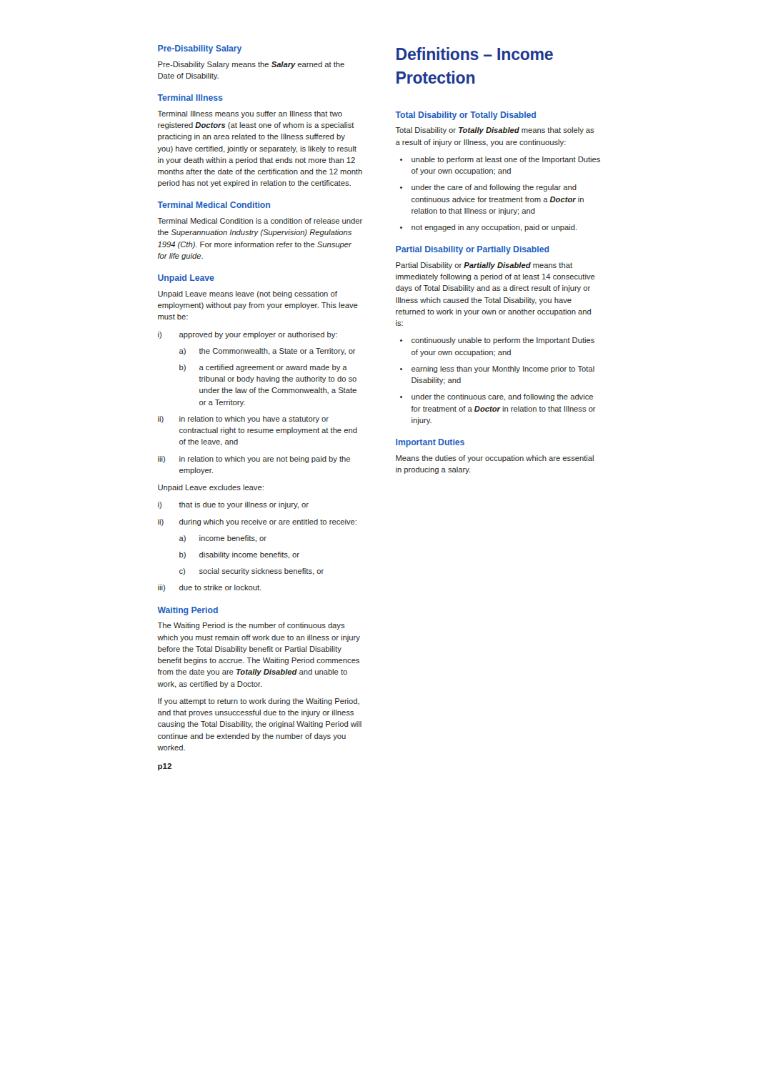Pre-Disability Salary
Pre-Disability Salary means the Salary earned at the Date of Disability.
Terminal Illness
Terminal Illness means you suffer an Illness that two registered Doctors (at least one of whom is a specialist practicing in an area related to the Illness suffered by you) have certified, jointly or separately, is likely to result in your death within a period that ends not more than 12 months after the date of the certification and the 12 month period has not yet expired in relation to the certificates.
Terminal Medical Condition
Terminal Medical Condition is a condition of release under the Superannuation Industry (Supervision) Regulations 1994 (Cth). For more information refer to the Sunsuper for life guide.
Unpaid Leave
Unpaid Leave means leave (not being cessation of employment) without pay from your employer. This leave must be:
i)
approved by your employer or authorised by:
a)
the Commonwealth, a State or a Territory, or
b)
a certified agreement or award made by a tribunal or body having the authority to do so under the law of the Commonwealth, a State or a Territory.
ii)
in relation to which you have a statutory or contractual right to resume employment at the end of the leave, and
iii)
in relation to which you are not being paid by the employer.
Unpaid Leave excludes leave:
i)
that is due to your illness or injury, or
ii)
during which you receive or are entitled to receive:
a)
income benefits, or
b)
disability income benefits, or
c)
social security sickness benefits, or
iii)
due to strike or lockout.
Waiting Period
The Waiting Period is the number of continuous days which you must remain off work due to an illness or injury before the Total Disability benefit or Partial Disability benefit begins to accrue. The Waiting Period commences from the date you are Totally Disabled and unable to work, as certified by a Doctor.
If you attempt to return to work during the Waiting Period, and that proves unsuccessful due to the injury or illness causing the Total Disability, the original Waiting Period will continue and be extended by the number of days you worked.
Definitions – Income Protection
Total Disability or Totally Disabled
Total Disability or Totally Disabled means that solely as a result of injury or Illness, you are continuously:
unable to perform at least one of the Important Duties of your own occupation; and
under the care of and following the regular and continuous advice for treatment from a Doctor in relation to that Illness or injury; and
not engaged in any occupation, paid or unpaid.
Partial Disability or Partially Disabled
Partial Disability or Partially Disabled means that immediately following a period of at least 14 consecutive days of Total Disability and as a direct result of injury or Illness which caused the Total Disability, you have returned to work in your own or another occupation and is:
continuously unable to perform the Important Duties of your own occupation; and
earning less than your Monthly Income prior to Total Disability; and
under the continuous care, and following the advice for treatment of a Doctor in relation to that Illness or injury.
Important Duties
Means the duties of your occupation which are essential in producing a salary.
p12